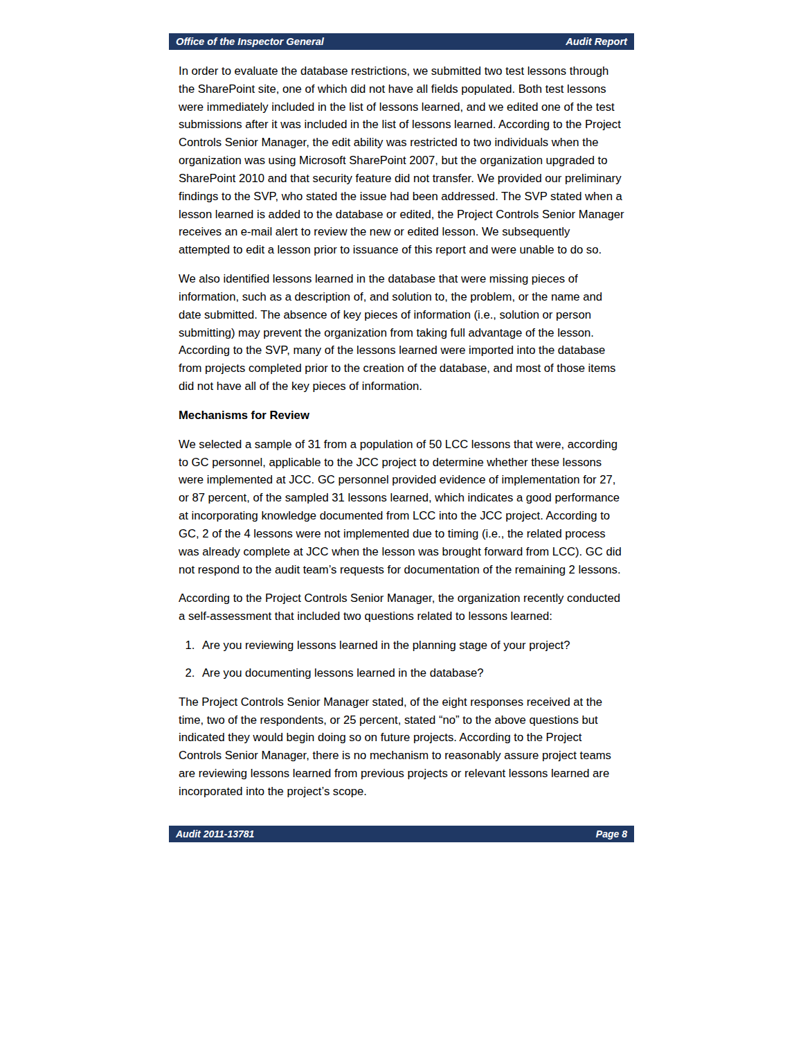Office of the Inspector General Audit Report
In order to evaluate the database restrictions, we submitted two test lessons through the SharePoint site, one of which did not have all fields populated. Both test lessons were immediately included in the list of lessons learned, and we edited one of the test submissions after it was included in the list of lessons learned. According to the Project Controls Senior Manager, the edit ability was restricted to two individuals when the organization was using Microsoft SharePoint 2007, but the organization upgraded to SharePoint 2010 and that security feature did not transfer. We provided our preliminary findings to the SVP, who stated the issue had been addressed. The SVP stated when a lesson learned is added to the database or edited, the Project Controls Senior Manager receives an e-mail alert to review the new or edited lesson. We subsequently attempted to edit a lesson prior to issuance of this report and were unable to do so.
We also identified lessons learned in the database that were missing pieces of information, such as a description of, and solution to, the problem, or the name and date submitted. The absence of key pieces of information (i.e., solution or person submitting) may prevent the organization from taking full advantage of the lesson. According to the SVP, many of the lessons learned were imported into the database from projects completed prior to the creation of the database, and most of those items did not have all of the key pieces of information.
Mechanisms for Review
We selected a sample of 31 from a population of 50 LCC lessons that were, according to GC personnel, applicable to the JCC project to determine whether these lessons were implemented at JCC. GC personnel provided evidence of implementation for 27, or 87 percent, of the sampled 31 lessons learned, which indicates a good performance at incorporating knowledge documented from LCC into the JCC project. According to GC, 2 of the 4 lessons were not implemented due to timing (i.e., the related process was already complete at JCC when the lesson was brought forward from LCC). GC did not respond to the audit team’s requests for documentation of the remaining 2 lessons.
According to the Project Controls Senior Manager, the organization recently conducted a self-assessment that included two questions related to lessons learned:
Are you reviewing lessons learned in the planning stage of your project?
Are you documenting lessons learned in the database?
The Project Controls Senior Manager stated, of the eight responses received at the time, two of the respondents, or 25 percent, stated “no” to the above questions but indicated they would begin doing so on future projects. According to the Project Controls Senior Manager, there is no mechanism to reasonably assure project teams are reviewing lessons learned from previous projects or relevant lessons learned are incorporated into the project’s scope.
Audit 2011-13781 Page 8